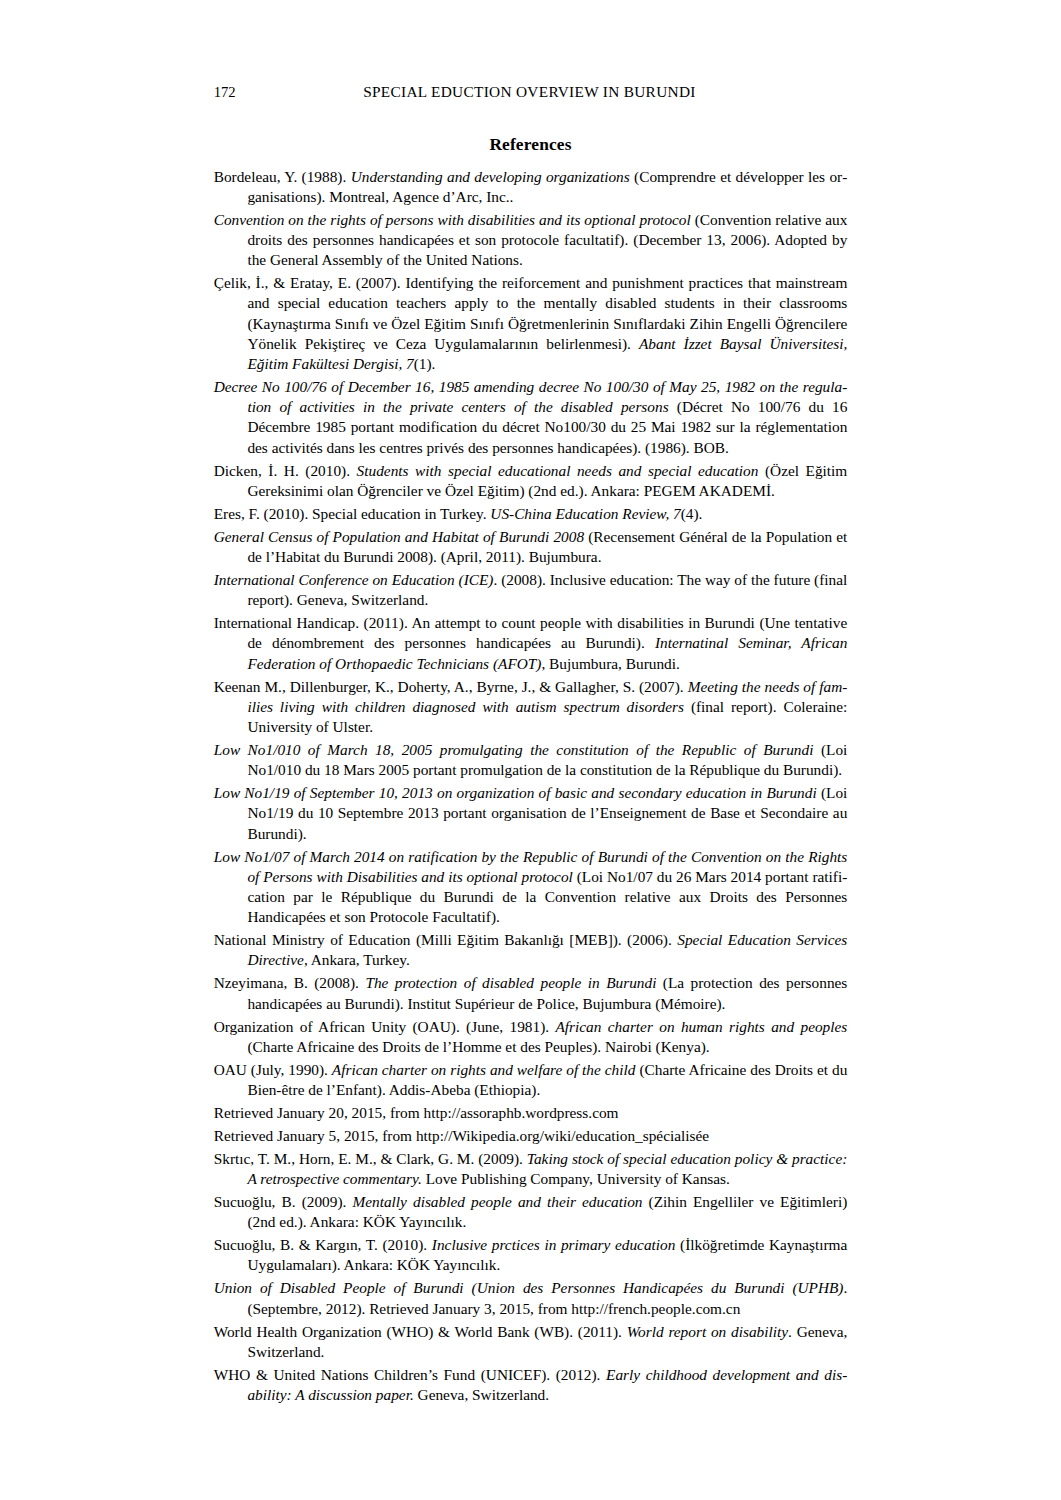172
SPECIAL EDUCTION OVERVIEW IN BURUNDI
References
Bordeleau, Y. (1988). Understanding and developing organizations (Comprendre et développer les organisations). Montreal, Agence d’Arc, Inc..
Convention on the rights of persons with disabilities and its optional protocol (Convention relative aux droits des personnes handicapées et son protocole facultatif). (December 13, 2006). Adopted by the General Assembly of the United Nations.
Çelik, İ., & Eratay, E. (2007). Identifying the reiforcement and punishment practices that mainstream and special education teachers apply to the mentally disabled students in their classrooms (Kaynaştırma Sınıfı ve Özel Eğitim Sınıfı Öğretmenlerinin Sınıflardaki Zihin Engelli Öğrencilere Yönelik Pekiştireç ve Ceza Uygulamalarının belirlenmesi). Abant İzzet Baysal Üniversitesi, Eğitim Fakültesi Dergisi, 7(1).
Decree No 100/76 of December 16, 1985 amending decree No 100/30 of May 25, 1982 on the regulation of activities in the private centers of the disabled persons (Décret No 100/76 du 16 Décembre 1985 portant modification du décret No100/30 du 25 Mai 1982 sur la réglementation des activités dans les centres privés des personnes handicapées). (1986). BOB.
Dicken, İ. H. (2010). Students with special educational needs and special education (Özel Eğitim Gereksinimi olan Öğrenciler ve Özel Eğitim) (2nd ed.). Ankara: PEGEM AKADEMİ.
Eres, F. (2010). Special education in Turkey. US-China Education Review, 7(4).
General Census of Population and Habitat of Burundi 2008 (Recensement Général de la Population et de l’Habitat du Burundi 2008). (April, 2011). Bujumbura.
International Conference on Education (ICE). (2008). Inclusive education: The way of the future (final report). Geneva, Switzerland.
International Handicap. (2011). An attempt to count people with disabilities in Burundi (Une tentative de dénombrement des personnes handicapées au Burundi). Internatinal Seminar, African Federation of Orthopaedic Technicians (AFOT), Bujumbura, Burundi.
Keenan M., Dillenburger, K., Doherty, A., Byrne, J., & Gallagher, S. (2007). Meeting the needs of families living with children diagnosed with autism spectrum disorders (final report). Coleraine: University of Ulster.
Low No1/010 of March 18, 2005 promulgating the constitution of the Republic of Burundi (Loi No1/010 du 18 Mars 2005 portant promulgation de la constitution de la République du Burundi).
Low No1/19 of September 10, 2013 on organization of basic and secondary education in Burundi (Loi No1/19 du 10 Septembre 2013 portant organisation de l’Enseignement de Base et Secondaire au Burundi).
Low No1/07 of March 2014 on ratification by the Republic of Burundi of the Convention on the Rights of Persons with Disabilities and its optional protocol (Loi No1/07 du 26 Mars 2014 portant ratification par le République du Burundi de la Convention relative aux Droits des Personnes Handicapées et son Protocole Facultatif).
National Ministry of Education (Milli Eğitim Bakanlığı [MEB]). (2006). Special Education Services Directive, Ankara, Turkey.
Nzeyimana, B. (2008). The protection of disabled people in Burundi (La protection des personnes handicapées au Burundi). Institut Supérieur de Police, Bujumbura (Mémoire).
Organization of African Unity (OAU). (June, 1981). African charter on human rights and peoples (Charte Africaine des Droits de l’Homme et des Peuples). Nairobi (Kenya).
OAU (July, 1990). African charter on rights and welfare of the child (Charte Africaine des Droits et du Bien-être de l’Enfant). Addis-Abeba (Ethiopia).
Retrieved January 20, 2015, from http://assoraphb.wordpress.com
Retrieved January 5, 2015, from http://Wikipedia.org/wiki/education_spécialisée
Skrtıc, T. M., Horn, E. M., & Clark, G. M. (2009). Taking stock of special education policy & practice: A retrospective commentary. Love Publishing Company, University of Kansas.
Sucuoğlu, B. (2009). Mentally disabled people and their education (Zihin Engelliler ve Eğitimleri) (2nd ed.). Ankara: KÖK Yayıncılık.
Sucuoğlu, B. & Kargın, T. (2010). Inclusive prctices in primary education (İlköğretimde Kaynaştırma Uygulamaları). Ankara: KÖK Yayıncılık.
Union of Disabled People of Burundi (Union des Personnes Handicapées du Burundi (UPHB). (Septembre, 2012). Retrieved January 3, 2015, from http://french.people.com.cn
World Health Organization (WHO) & World Bank (WB). (2011). World report on disability. Geneva, Switzerland.
WHO & United Nations Children’s Fund (UNICEF). (2012). Early childhood development and disability: A discussion paper. Geneva, Switzerland.